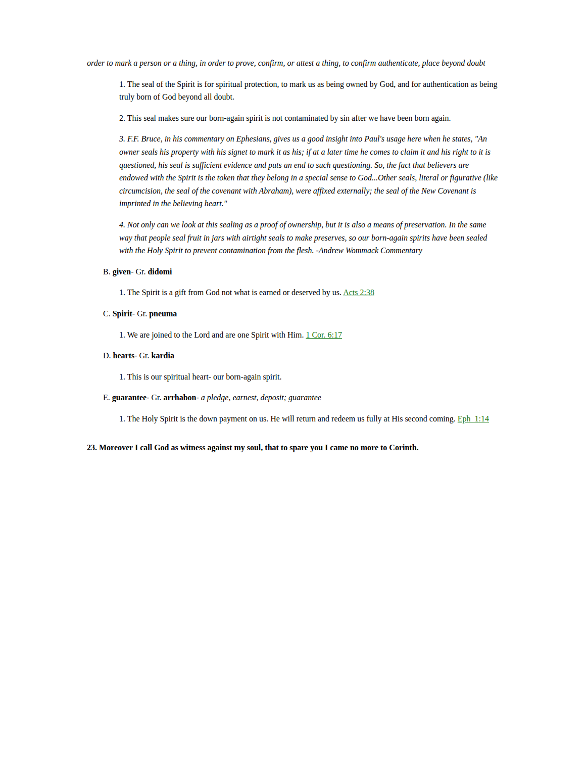order to mark a person or a thing, in order to prove, confirm, or attest a thing, to confirm authenticate, place beyond doubt
1. The seal of the Spirit is for spiritual protection, to mark us as being owned by God, and for authentication as being truly born of God beyond all doubt.
2. This seal makes sure our born-again spirit is not contaminated by sin after we have been born again.
3. F.F. Bruce, in his commentary on Ephesians, gives us a good insight into Paul's usage here when he states, "An owner seals his property with his signet to mark it as his; if at a later time he comes to claim it and his right to it is questioned, his seal is sufficient evidence and puts an end to such questioning. So, the fact that believers are endowed with the Spirit is the token that they belong in a special sense to God...Other seals, literal or figurative (like circumcision, the seal of the covenant with Abraham), were affixed externally; the seal of the New Covenant is imprinted in the believing heart."
4. Not only can we look at this sealing as a proof of ownership, but it is also a means of preservation. In the same way that people seal fruit in jars with airtight seals to make preserves, so our born-again spirits have been sealed with the Holy Spirit to prevent contamination from the flesh. -Andrew Wommack Commentary
B. given- Gr. didomi
1. The Spirit is a gift from God not what is earned or deserved by us. Acts 2:38
C. Spirit- Gr. pneuma
1. We are joined to the Lord and are one Spirit with Him. 1 Cor. 6:17
D. hearts- Gr. kardia
1. This is our spiritual heart- our born-again spirit.
E. guarantee- Gr. arrhabon- a pledge, earnest, deposit; guarantee
1. The Holy Spirit is the down payment on us. He will return and redeem us fully at His second coming. Eph_1:14
23. Moreover I call God as witness against my soul, that to spare you I came no more to Corinth.